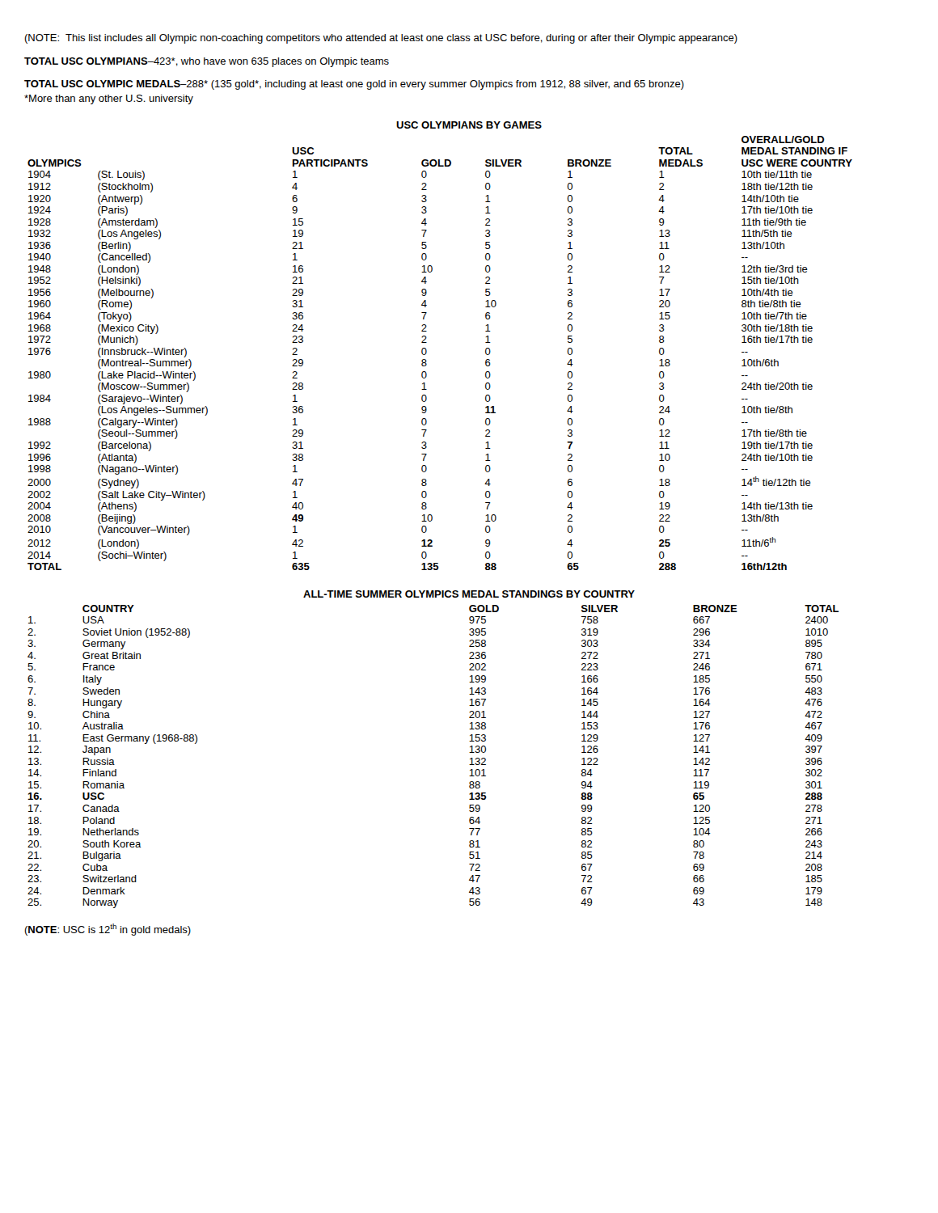(NOTE: This list includes all Olympic non-coaching competitors who attended at least one class at USC before, during or after their Olympic appearance)
TOTAL USC OLYMPIANS–423*, who have won 635 places on Olympic teams
TOTAL USC OLYMPIC MEDALS–288* (135 gold*, including at least one gold in every summer Olympics from 1912, 88 silver, and 65 bronze)
*More than any other U.S. university
USC OLYMPIANS BY GAMES
| | | USC | | | | TOTAL | OVERALL/GOLD MEDAL STANDING IF |
| --- | --- | --- | --- | --- | --- | --- | --- |
| OLYMPICS | | PARTICIPANTS | GOLD | SILVER | BRONZE | MEDALS | USC WERE COUNTRY |
| 1904 | (St. Louis) | 1 | 0 | 0 | 1 | 1 | 10th tie/11th tie |
| 1912 | (Stockholm) | 4 | 2 | 0 | 0 | 2 | 18th tie/12th tie |
| 1920 | (Antwerp) | 6 | 3 | 1 | 0 | 4 | 14th/10th tie |
| 1924 | (Paris) | 9 | 3 | 1 | 0 | 4 | 17th tie/10th tie |
| 1928 | (Amsterdam) | 15 | 4 | 2 | 3 | 9 | 11th tie/9th tie |
| 1932 | (Los Angeles) | 19 | 7 | 3 | 3 | 13 | 11th/5th tie |
| 1936 | (Berlin) | 21 | 5 | 5 | 1 | 11 | 13th/10th |
| 1940 | (Cancelled) | 1 | 0 | 0 | 0 | 0 | -- |
| 1948 | (London) | 16 | 10 | 0 | 2 | 12 | 12th tie/3rd tie |
| 1952 | (Helsinki) | 21 | 4 | 2 | 1 | 7 | 15th tie/10th |
| 1956 | (Melbourne) | 29 | 9 | 5 | 3 | 17 | 10th/4th tie |
| 1960 | (Rome) | 31 | 4 | 10 | 6 | 20 | 8th tie/8th tie |
| 1964 | (Tokyo) | 36 | 7 | 6 | 2 | 15 | 10th tie/7th tie |
| 1968 | (Mexico City) | 24 | 2 | 1 | 0 | 3 | 30th tie/18th tie |
| 1972 | (Munich) | 23 | 2 | 1 | 5 | 8 | 16th tie/17th tie |
| 1976 | (Innsbruck--Winter) | 2 | 0 | 0 | 0 | 0 | -- |
| | (Montreal--Summer) | 29 | 8 | 6 | 4 | 18 | 10th/6th |
| 1980 | (Lake Placid--Winter) | 2 | 0 | 0 | 0 | 0 | -- |
| | (Moscow--Summer) | 28 | 1 | 0 | 2 | 3 | 24th tie/20th tie |
| 1984 | (Sarajevo--Winter) | 1 | 0 | 0 | 0 | 0 | -- |
| | (Los Angeles--Summer) | 36 | 9 | 11 | 4 | 24 | 10th tie/8th |
| 1988 | (Calgary--Winter) | 1 | 0 | 0 | 0 | 0 | -- |
| | (Seoul--Summer) | 29 | 7 | 2 | 3 | 12 | 17th tie/8th tie |
| 1992 | (Barcelona) | 31 | 3 | 1 | 7 | 11 | 19th tie/17th tie |
| 1996 | (Atlanta) | 38 | 7 | 1 | 2 | 10 | 24th tie/10th tie |
| 1998 | (Nagano--Winter) | 1 | 0 | 0 | 0 | 0 | -- |
| 2000 | (Sydney) | 47 | 8 | 4 | 6 | 18 | 14 th tie/12th tie |
| 2002 | (Salt Lake City–Winter) | 1 | 0 | 0 | 0 | 0 | -- |
| 2004 | (Athens) | 40 | 8 | 7 | 4 | 19 | 14th tie/13th tie |
| 2008 | (Beijing) | 49 | 10 | 10 | 2 | 22 | 13th/8th |
| 2010 | (Vancouver–Winter) | 1 | 0 | 0 | 0 | 0 | -- |
| 2012 | (London) | 42 | 12 | 9 | 4 | 25 | 11th/6 th |
| 2014 | (Sochi–Winter) | 1 | 0 | 0 | 0 | 0 | -- |
| TOTAL | | 635 | 135 | 88 | 65 | 288 | 16th/12th |
ALL-TIME SUMMER OLYMPICS MEDAL STANDINGS BY COUNTRY
| | COUNTRY | GOLD | SILVER | BRONZE | TOTAL |
| --- | --- | --- | --- | --- | --- |
| 1. | USA | 975 | 758 | 667 | 2400 |
| 2. | Soviet Union (1952-88) | 395 | 319 | 296 | 1010 |
| 3. | Germany | 258 | 303 | 334 | 895 |
| 4. | Great Britain | 236 | 272 | 271 | 780 |
| 5. | France | 202 | 223 | 246 | 671 |
| 6. | Italy | 199 | 166 | 185 | 550 |
| 7. | Sweden | 143 | 164 | 176 | 483 |
| 8. | Hungary | 167 | 145 | 164 | 476 |
| 9. | China | 201 | 144 | 127 | 472 |
| 10. | Australia | 138 | 153 | 176 | 467 |
| 11. | East Germany (1968-88) | 153 | 129 | 127 | 409 |
| 12. | Japan | 130 | 126 | 141 | 397 |
| 13. | Russia | 132 | 122 | 142 | 396 |
| 14. | Finland | 101 | 84 | 117 | 302 |
| 15. | Romania | 88 | 94 | 119 | 301 |
| 16. | USC | 135 | 88 | 65 | 288 |
| 17. | Canada | 59 | 99 | 120 | 278 |
| 18. | Poland | 64 | 82 | 125 | 271 |
| 19. | Netherlands | 77 | 85 | 104 | 266 |
| 20. | South Korea | 81 | 82 | 80 | 243 |
| 21. | Bulgaria | 51 | 85 | 78 | 214 |
| 22. | Cuba | 72 | 67 | 69 | 208 |
| 23. | Switzerland | 47 | 72 | 66 | 185 |
| 24. | Denmark | 43 | 67 | 69 | 179 |
| 25. | Norway | 56 | 49 | 43 | 148 |
(NOTE: USC is 12th in gold medals)